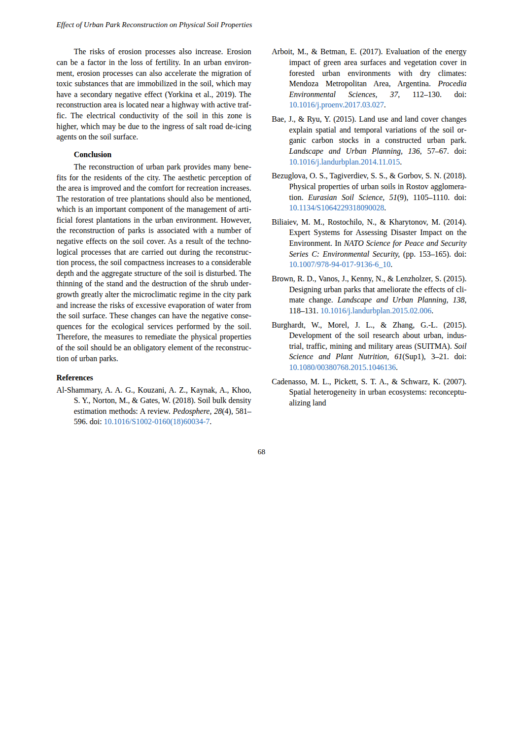Effect of Urban Park Reconstruction on Physical Soil Properties
The risks of erosion processes also increase. Erosion can be a factor in the loss of fertility. In an urban environment, erosion processes can also accelerate the migration of toxic substances that are immobilized in the soil, which may have a secondary negative effect (Yorkina et al., 2019). The reconstruction area is located near a highway with active traffic. The electrical conductivity of the soil in this zone is higher, which may be due to the ingress of salt road de-icing agents on the soil surface.
Conclusion
The reconstruction of urban park provides many benefits for the residents of the city. The aesthetic perception of the area is improved and the comfort for recreation increases. The restoration of tree plantations should also be mentioned, which is an important component of the management of artificial forest plantations in the urban environment. However, the reconstruction of parks is associated with a number of negative effects on the soil cover. As a result of the technological processes that are carried out during the reconstruction process, the soil compactness increases to a considerable depth and the aggregate structure of the soil is disturbed. The thinning of the stand and the destruction of the shrub undergrowth greatly alter the microclimatic regime in the city park and increase the risks of excessive evaporation of water from the soil surface. These changes can have the negative consequences for the ecological services performed by the soil. Therefore, the measures to remediate the physical properties of the soil should be an obligatory element of the reconstruction of urban parks.
References
Al-Shammary, A. A. G., Kouzani, A. Z., Kaynak, A., Khoo, S. Y., Norton, M., & Gates, W. (2018). Soil bulk density estimation methods: A review. Pedosphere, 28(4), 581–596. doi: 10.1016/S1002-0160(18)60034-7.
Arboit, M., & Betman, E. (2017). Evaluation of the energy impact of green area surfaces and vegetation cover in forested urban environments with dry climates: Mendoza Metropolitan Area, Argentina. Procedia Environmental Sciences, 37, 112–130. doi: 10.1016/j.proenv.2017.03.027.
Bae, J., & Ryu, Y. (2015). Land use and land cover changes explain spatial and temporal variations of the soil organic carbon stocks in a constructed urban park. Landscape and Urban Planning, 136, 57–67. doi: 10.1016/j.landurbplan.2014.11.015.
Bezuglova, O. S., Tagiverdiev, S. S., & Gorbov, S. N. (2018). Physical properties of urban soils in Rostov agglomeration. Eurasian Soil Science, 51(9), 1105–1110. doi: 10.1134/S1064229318090028.
Biliaiev, M. M., Rostochilo, N., & Kharytonov, M. (2014). Expert Systems for Assessing Disaster Impact on the Environment. In NATO Science for Peace and Security Series C: Environmental Security, (pp. 153–165). doi: 10.1007/978-94-017-9136-6_10.
Brown, R. D., Vanos, J., Kenny, N., & Lenzholzer, S. (2015). Designing urban parks that ameliorate the effects of climate change. Landscape and Urban Planning, 138, 118–131. 10.1016/j.landurbplan.2015.02.006.
Burghardt, W., Morel, J. L., & Zhang, G.-L. (2015). Development of the soil research about urban, industrial, traffic, mining and military areas (SUITMA). Soil Science and Plant Nutrition, 61(Sup1), 3–21. doi: 10.1080/00380768.2015.1046136.
Cadenasso, M. L., Pickett, S. T. A., & Schwarz, K. (2007). Spatial heterogeneity in urban ecosystems: reconceptualizing land
68